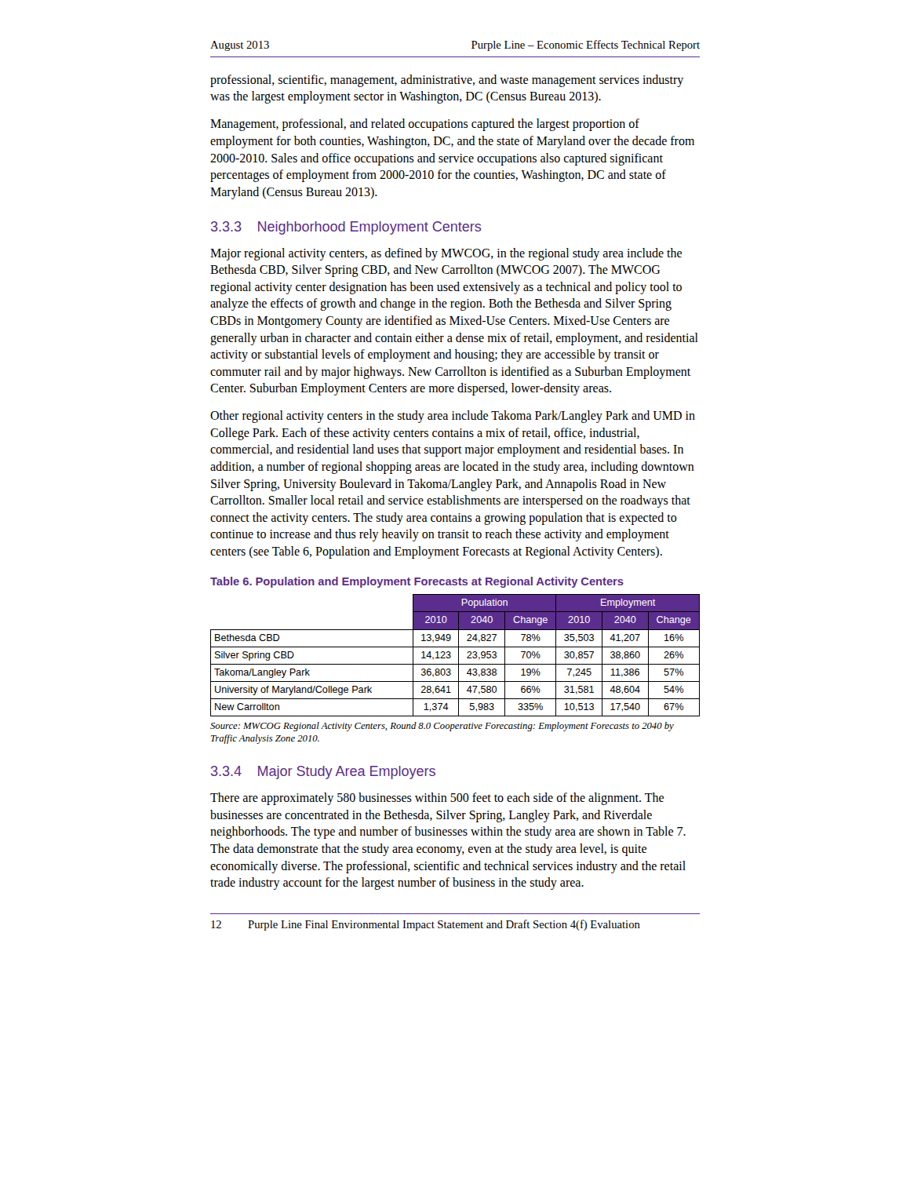August 2013
Purple Line – Economic Effects Technical Report
professional, scientific, management, administrative, and waste management services industry was the largest employment sector in Washington, DC (Census Bureau 2013).
Management, professional, and related occupations captured the largest proportion of employment for both counties, Washington, DC, and the state of Maryland over the decade from 2000-2010. Sales and office occupations and service occupations also captured significant percentages of employment from 2000-2010 for the counties, Washington, DC and state of Maryland (Census Bureau 2013).
3.3.3 Neighborhood Employment Centers
Major regional activity centers, as defined by MWCOG, in the regional study area include the Bethesda CBD, Silver Spring CBD, and New Carrollton (MWCOG 2007). The MWCOG regional activity center designation has been used extensively as a technical and policy tool to analyze the effects of growth and change in the region. Both the Bethesda and Silver Spring CBDs in Montgomery County are identified as Mixed-Use Centers. Mixed-Use Centers are generally urban in character and contain either a dense mix of retail, employment, and residential activity or substantial levels of employment and housing; they are accessible by transit or commuter rail and by major highways. New Carrollton is identified as a Suburban Employment Center. Suburban Employment Centers are more dispersed, lower-density areas.
Other regional activity centers in the study area include Takoma Park/Langley Park and UMD in College Park. Each of these activity centers contains a mix of retail, office, industrial, commercial, and residential land uses that support major employment and residential bases. In addition, a number of regional shopping areas are located in the study area, including downtown Silver Spring, University Boulevard in Takoma/Langley Park, and Annapolis Road in New Carrollton. Smaller local retail and service establishments are interspersed on the roadways that connect the activity centers. The study area contains a growing population that is expected to continue to increase and thus rely heavily on transit to reach these activity and employment centers (see Table 6, Population and Employment Forecasts at Regional Activity Centers).
Table 6. Population and Employment Forecasts at Regional Activity Centers
| | Population | Employment |
| --- | --- | --- |
| 2010 | 2040 | Change | 2010 | 2040 | Change |
| Bethesda CBD | 13,949 | 24,827 | 78% | 35,503 | 41,207 | 16% |
| Silver Spring CBD | 14,123 | 23,953 | 70% | 30,857 | 38,860 | 26% |
| Takoma/Langley Park | 36,803 | 43,838 | 19% | 7,245 | 11,386 | 57% |
| University of Maryland/College Park | 28,641 | 47,580 | 66% | 31,581 | 48,604 | 54% |
| New Carrollton | 1,374 | 5,983 | 335% | 10,513 | 17,540 | 67% |
Source: MWCOG Regional Activity Centers, Round 8.0 Cooperative Forecasting: Employment Forecasts to 2040 by Traffic Analysis Zone 2010.
3.3.4 Major Study Area Employers
There are approximately 580 businesses within 500 feet to each side of the alignment. The businesses are concentrated in the Bethesda, Silver Spring, Langley Park, and Riverdale neighborhoods. The type and number of businesses within the study area are shown in Table 7. The data demonstrate that the study area economy, even at the study area level, is quite economically diverse. The professional, scientific and technical services industry and the retail trade industry account for the largest number of business in the study area.
12
Purple Line Final Environmental Impact Statement and Draft Section 4(f) Evaluation